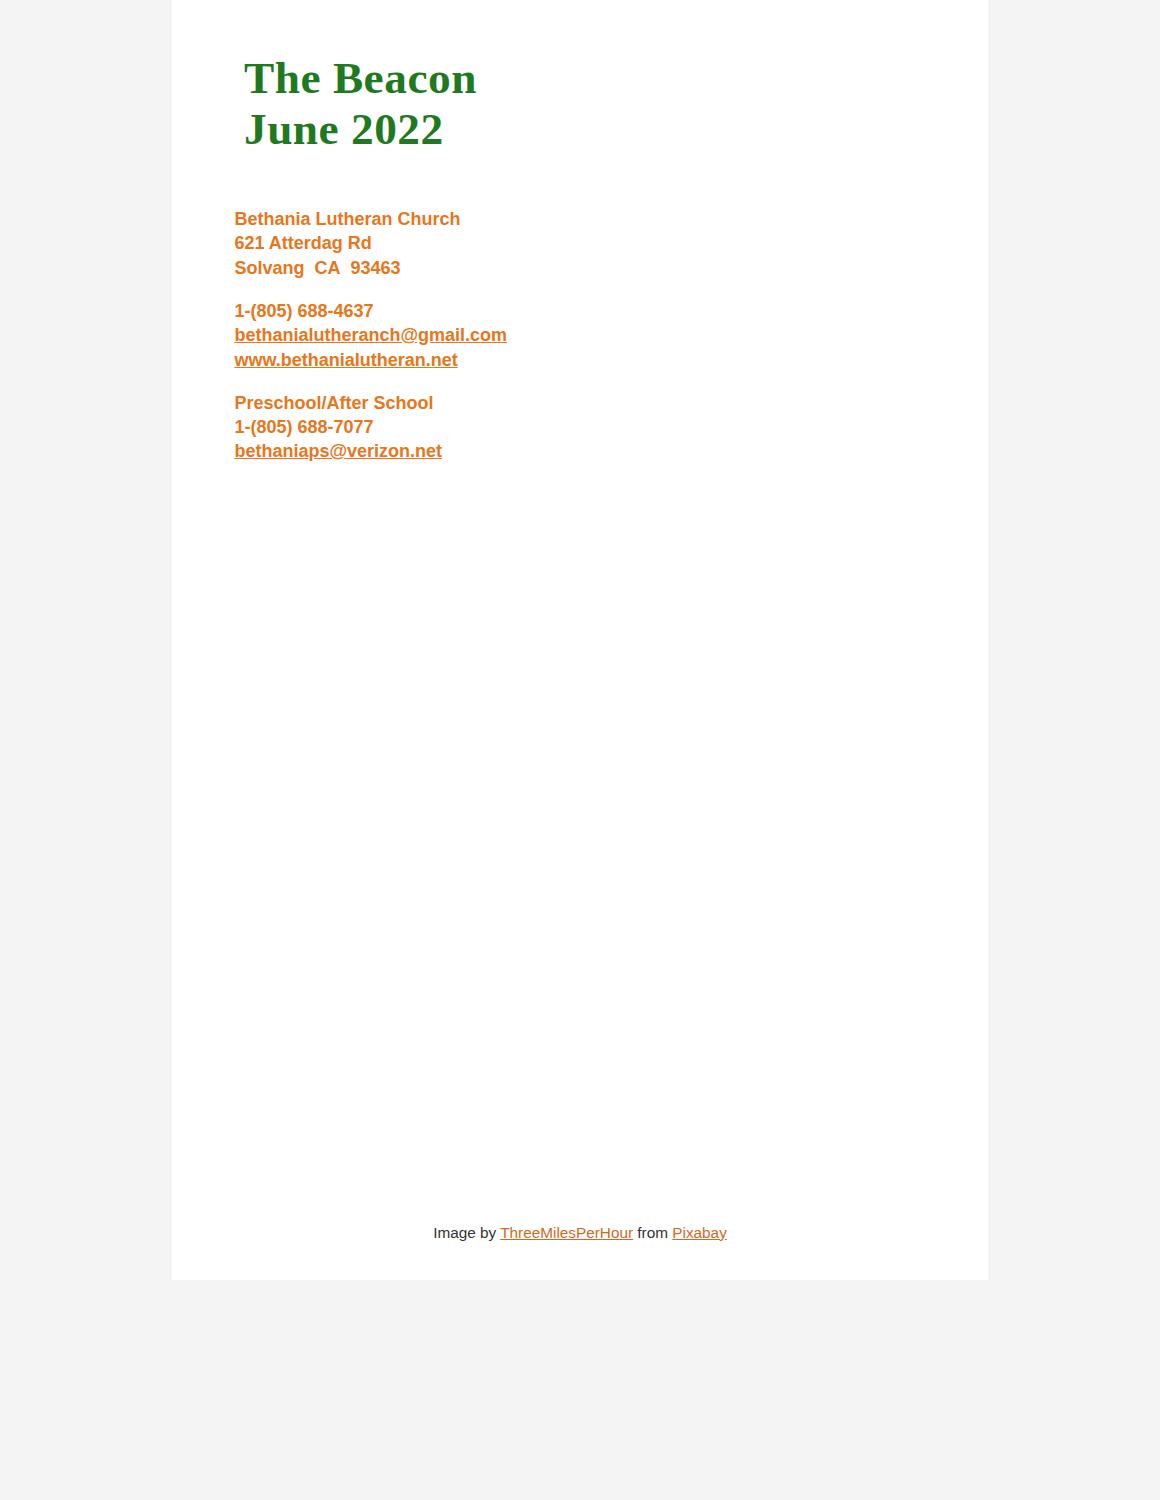The Beacon June 2022
Bethania Lutheran Church
621 Atterdag Rd
Solvang CA 93463
1-(805) 688-4637
bethanialutheranch@gmail.com
www.bethanialutheran.net
Preschool/After School
1-(805) 688-7077
bethaniaps@verizon.net
Image by ThreeMilesPerHour from Pixabay